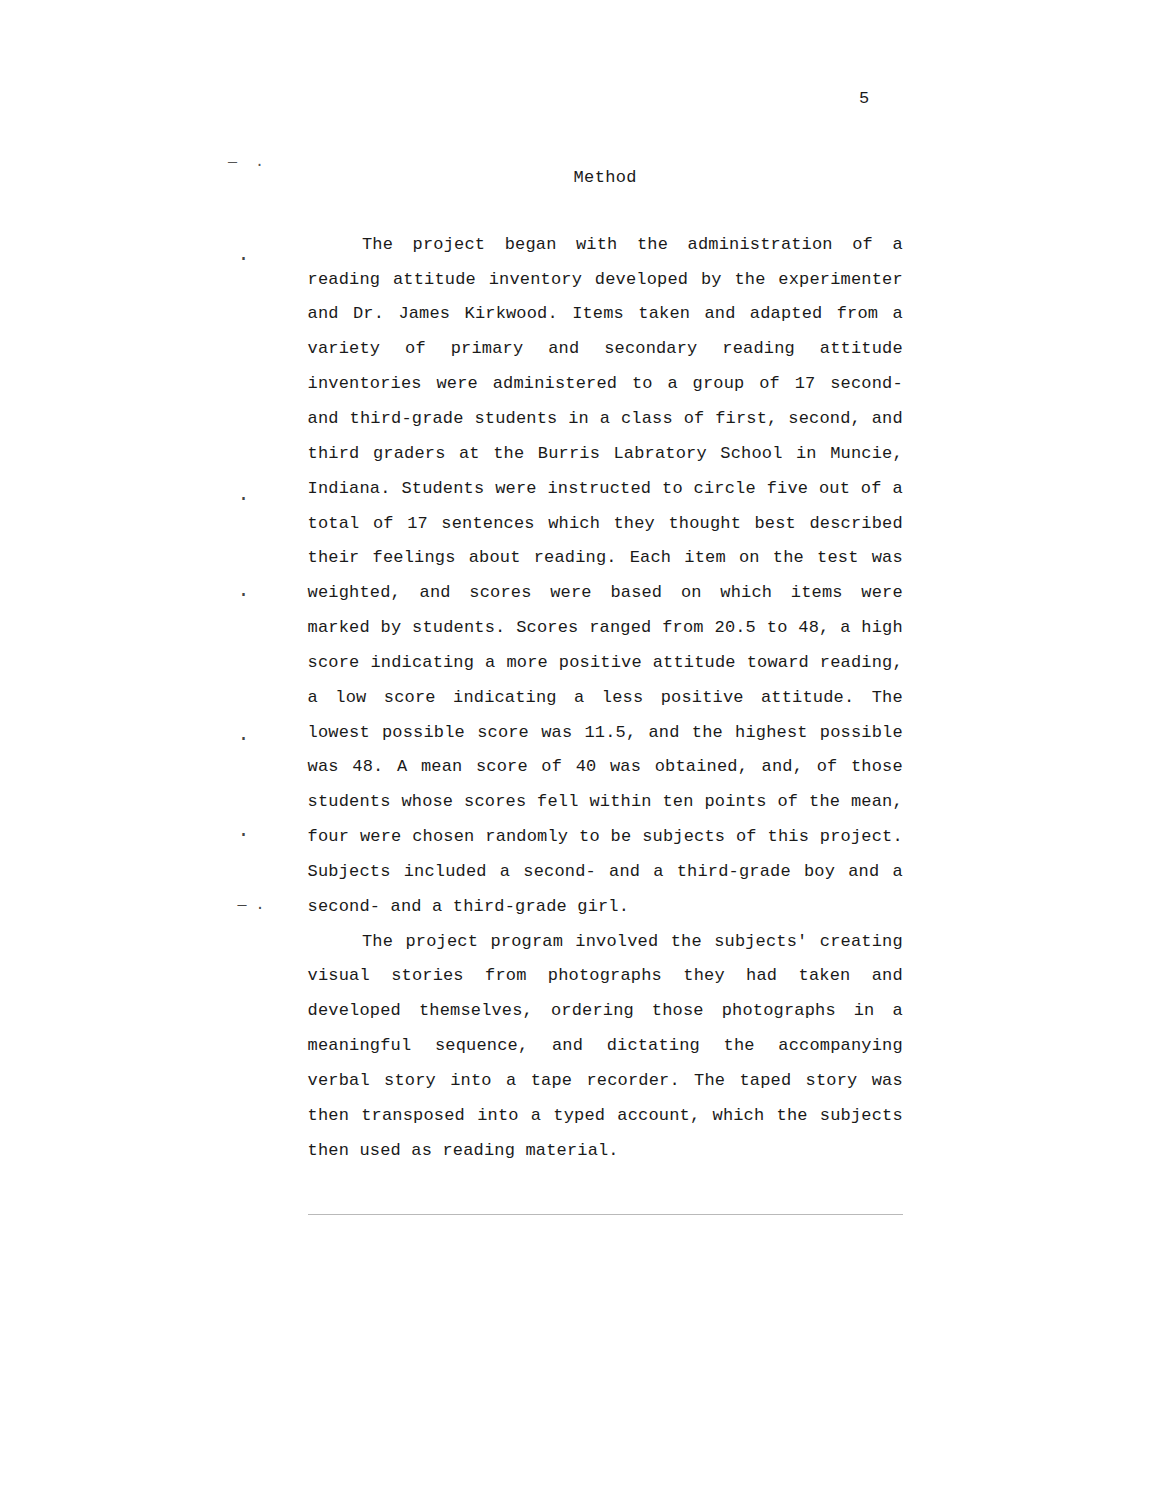— .
.
.
.
.
.
— .
5
Method
The project began with the administration of a reading attitude inventory developed by the experimenter and Dr. James Kirkwood. Items taken and adapted from a variety of primary and secondary reading attitude inventories were administered to a group of 17 second- and third-grade students in a class of first, second, and third graders at the Burris Labratory School in Muncie, Indiana. Students were instructed to circle five out of a total of 17 sentences which they thought best described their feelings about reading. Each item on the test was weighted, and scores were based on which items were marked by students. Scores ranged from 20.5 to 48, a high score indicating a more positive attitude toward reading, a low score indicating a less positive attitude. The lowest possible score was 11.5, and the highest possible was 48. A mean score of 40 was obtained, and, of those students whose scores fell within ten points of the mean, four were chosen randomly to be subjects of this project. Subjects included a second- and a third-grade boy and a second- and a third-grade girl.
The project program involved the subjects' creating visual stories from photographs they had taken and developed themselves, ordering those photographs in a meaningful sequence, and dictating the accompanying verbal story into a tape recorder. The taped story was then transposed into a typed account, which the subjects then used as reading material.